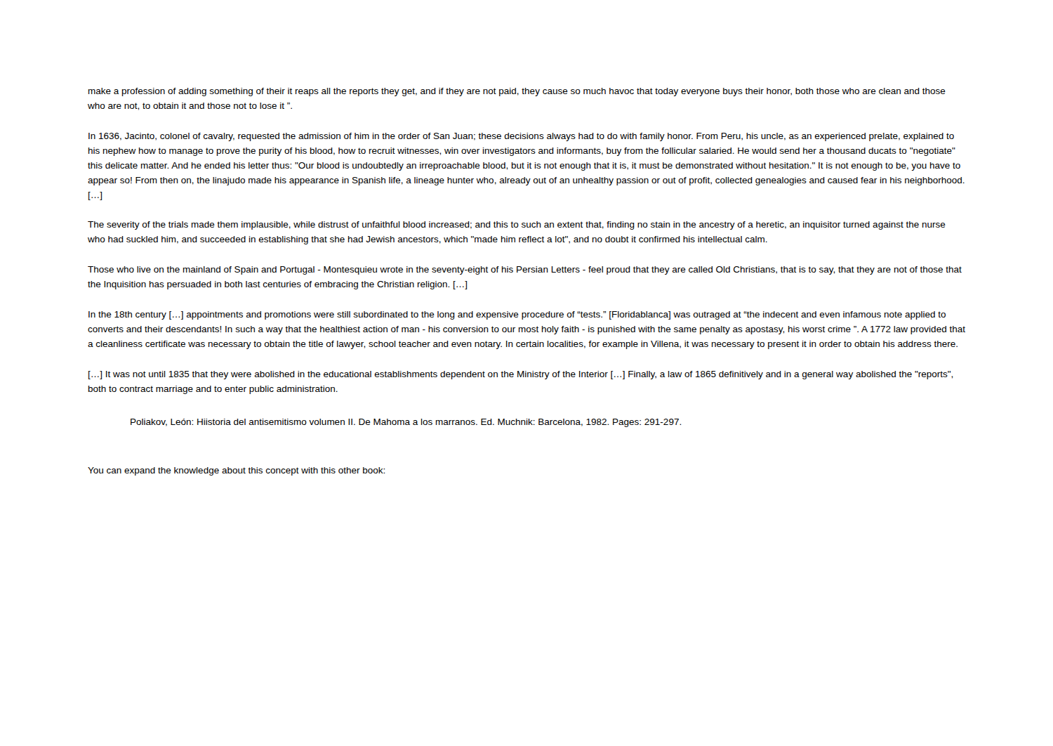make a profession of adding something of their it reaps all the reports they get, and if they are not paid, they cause so much havoc that today everyone buys their honor, both those who are clean and those who are not, to obtain it and those not to lose it ”.
In 1636, Jacinto, colonel of cavalry, requested the admission of him in the order of San Juan; these decisions always had to do with family honor. From Peru, his uncle, as an experienced prelate, explained to his nephew how to manage to prove the purity of his blood, how to recruit witnesses, win over investigators and informants, buy from the follicular salaried. He would send her a thousand ducats to "negotiate" this delicate matter. And he ended his letter thus: "Our blood is undoubtedly an irreproachable blood, but it is not enough that it is, it must be demonstrated without hesitation." It is not enough to be, you have to appear so! From then on, the linajudo made his appearance in Spanish life, a lineage hunter who, already out of an unhealthy passion or out of profit, collected genealogies and caused fear in his neighborhood. […]
The severity of the trials made them implausible, while distrust of unfaithful blood increased; and this to such an extent that, finding no stain in the ancestry of a heretic, an inquisitor turned against the nurse who had suckled him, and succeeded in establishing that she had Jewish ancestors, which "made him reflect a lot", and no doubt it confirmed his intellectual calm.
Those who live on the mainland of Spain and Portugal - Montesquieu wrote in the seventy-eight of his Persian Letters - feel proud that they are called Old Christians, that is to say, that they are not of those that the Inquisition has persuaded in both last centuries of embracing the Christian religion. […]
In the 18th century […] appointments and promotions were still subordinated to the long and expensive procedure of “tests.” [Floridablanca] was outraged at “the indecent and even infamous note applied to converts and their descendants! In such a way that the healthiest action of man - his conversion to our most holy faith - is punished with the same penalty as apostasy, his worst crime ”. A 1772 law provided that a cleanliness certificate was necessary to obtain the title of lawyer, school teacher and even notary. In certain localities, for example in Villena, it was necessary to present it in order to obtain his address there.
[…] It was not until 1835 that they were abolished in the educational establishments dependent on the Ministry of the Interior […] Finally, a law of 1865 definitively and in a general way abolished the "reports", both to contract marriage and to enter public administration.
Poliakov, León: Hiistoria del antisemitismo volumen II. De Mahoma a los marranos. Ed. Muchnik: Barcelona, 1982. Pages: 291-297.
You can expand the knowledge about this concept with this other book: